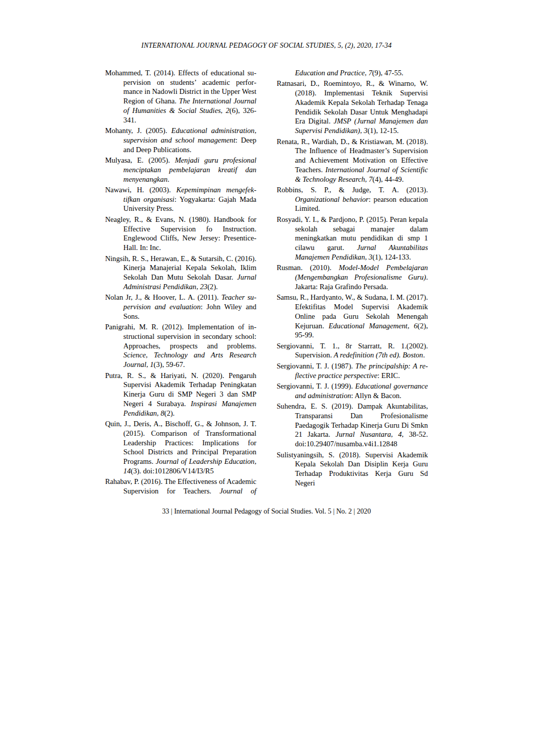INTERNATIONAL JOURNAL PEDAGOGY OF SOCIAL STUDIES, 5, (2), 2020, 17-34
Mohammed, T. (2014). Effects of educational supervision on students’ academic performance in Nadowli District in the Upper West Region of Ghana. The International Journal of Humanities & Social Studies, 2(6), 326-341.
Mohanty, J. (2005). Educational administration, supervision and school management: Deep and Deep Publications.
Mulyasa, E. (2005). Menjadi guru profesional menciptakan pembelajaran kreatif dan menyenangkan.
Nawawi, H. (2003). Kepemimpinan mengefektifkan organisasi: Yogyakarta: Gajah Mada University Press.
Neagley, R., & Evans, N. (1980). Handbook for Effective Supervision fo Instruction. Englewood Cliffs, New Jersey: Presentice-Hall. In: Inc.
Ningsih, R. S., Herawan, E., & Sutarsih, C. (2016). Kinerja Manajerial Kepala Sekolah, Iklim Sekolah Dan Mutu Sekolah Dasar. Jurnal Administrasi Pendidikan, 23(2).
Nolan Jr, J., & Hoover, L. A. (2011). Teacher supervision and evaluation: John Wiley and Sons.
Panigrahi, M. R. (2012). Implementation of instructional supervision in secondary school: Approaches, prospects and problems. Science, Technology and Arts Research Journal, 1(3), 59-67.
Putra, R. S., & Hariyati, N. (2020). Pengaruh Supervisi Akademik Terhadap Peningkatan Kinerja Guru di SMP Negeri 3 dan SMP Negeri 4 Surabaya. Inspirasi Manajemen Pendidikan, 8(2).
Quin, J., Deris, A., Bischoff, G., & Johnson, J. T. (2015). Comparison of Transformational Leadership Practices: Implications for School Districts and Principal Preparation Programs. Journal of Leadership Education, 14(3). doi:1012806/V14/I3/R5
Rahabav, P. (2016). The Effectiveness of Academic Supervision for Teachers. Journal of Education and Practice, 7(9), 47-55.
Ratnasari, D., Roemintoyo, R., & Winarno, W. (2018). Implementasi Teknik Supervisi Akademik Kepala Sekolah Terhadap Tenaga Pendidik Sekolah Dasar Untuk Menghadapi Era Digital. JMSP (Jurnal Manajemen dan Supervisi Pendidikan), 3(1), 12-15.
Renata, R., Wardiah, D., & Kristiawan, M. (2018). The Influence of Headmaster’s Supervision and Achievement Motivation on Effective Teachers. International Journal of Scientific & Technology Research, 7(4), 44-49.
Robbins, S. P., & Judge, T. A. (2013). Organizational behavior: pearson education Limited.
Rosyadi, Y. I., & Pardjono, P. (2015). Peran kepala sekolah sebagai manajer dalam meningkatkan mutu pendidikan di smp 1 cilawu garut. Jurnal Akuntabilitas Manajemen Pendidikan, 3(1), 124-133.
Rusman. (2010). Model-Model Pembelajaran (Mengembangkan Profesionalisme Guru). Jakarta: Raja Grafindo Persada.
Samsu, R., Hardyanto, W., & Sudana, I. M. (2017). Efektifitas Model Supervisi Akademik Online pada Guru Sekolah Menengah Kejuruan. Educational Management, 6(2), 95-99.
Sergiovanni, T. 1., 8r Starratt, R. 1.(2002). Supervision. A redefinition (7th ed). Boston.
Sergiovanni, T. J. (1987). The principalship: A reflective practice perspective: ERIC.
Sergiovanni, T. J. (1999). Educational governance and administration: Allyn & Bacon.
Suhendra, E. S. (2019). Dampak Akuntabilitas, Transparansi Dan Profesionalisme Paedagogik Terhadap Kinerja Guru Di Smkn 21 Jakarta. Jurnal Nusantara, 4, 38-52. doi:10.29407/nusamba.v4i1.12848
Sulistyaningsih, S. (2018). Supervisi Akademik Kepala Sekolah Dan Disiplin Kerja Guru Terhadap Produktivitas Kerja Guru Sd Negeri
33 | International Journal Pedagogy of Social Studies. Vol. 5 | No. 2 | 2020